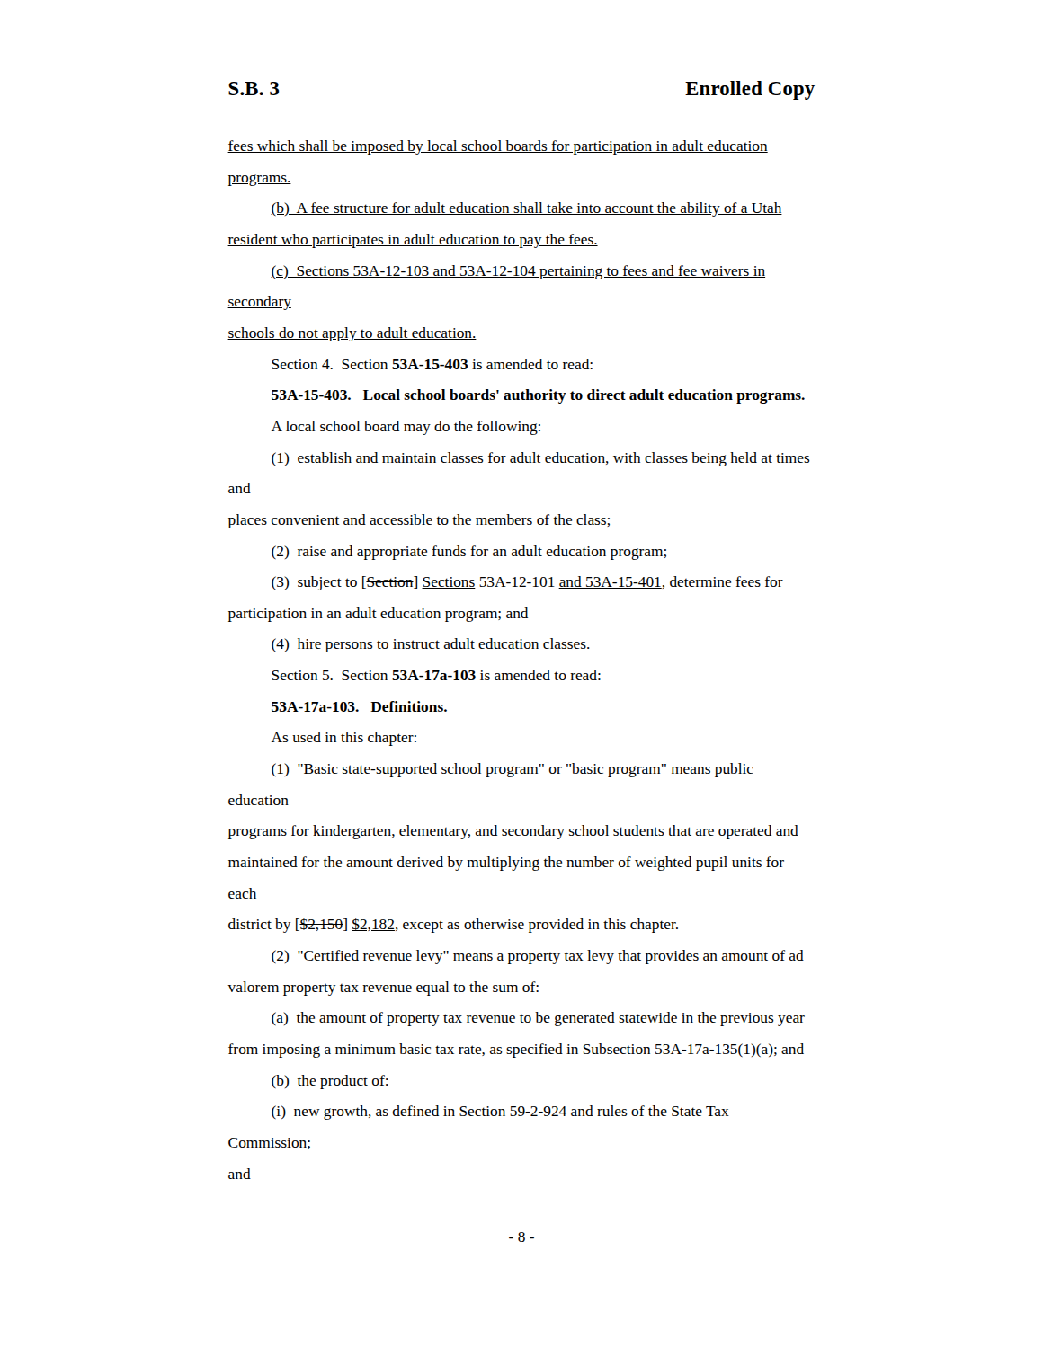S.B. 3
Enrolled Copy
fees which shall be imposed by local school boards for participation in adult education programs.
(b) A fee structure for adult education shall take into account the ability of a Utah
resident who participates in adult education to pay the fees.
(c) Sections 53A-12-103 and 53A-12-104 pertaining to fees and fee waivers in secondary
schools do not apply to adult education.
Section 4. Section 53A-15-403 is amended to read:
53A-15-403. Local school boards' authority to direct adult education programs.
A local school board may do the following:
(1) establish and maintain classes for adult education, with classes being held at times and
places convenient and accessible to the members of the class;
(2) raise and appropriate funds for an adult education program;
(3) subject to [Section] Sections 53A-12-101 and 53A-15-401, determine fees for
participation in an adult education program; and
(4) hire persons to instruct adult education classes.
Section 5. Section 53A-17a-103 is amended to read:
53A-17a-103. Definitions.
As used in this chapter:
(1) "Basic state-supported school program" or "basic program" means public education
programs for kindergarten, elementary, and secondary school students that are operated and
maintained for the amount derived by multiplying the number of weighted pupil units for each
district by [$2,150] $2,182, except as otherwise provided in this chapter.
(2) "Certified revenue levy" means a property tax levy that provides an amount of ad
valorem property tax revenue equal to the sum of:
(a) the amount of property tax revenue to be generated statewide in the previous year
from imposing a minimum basic tax rate, as specified in Subsection 53A-17a-135(1)(a); and
(b) the product of:
(i) new growth, as defined in Section 59-2-924 and rules of the State Tax Commission;
and
- 8 -